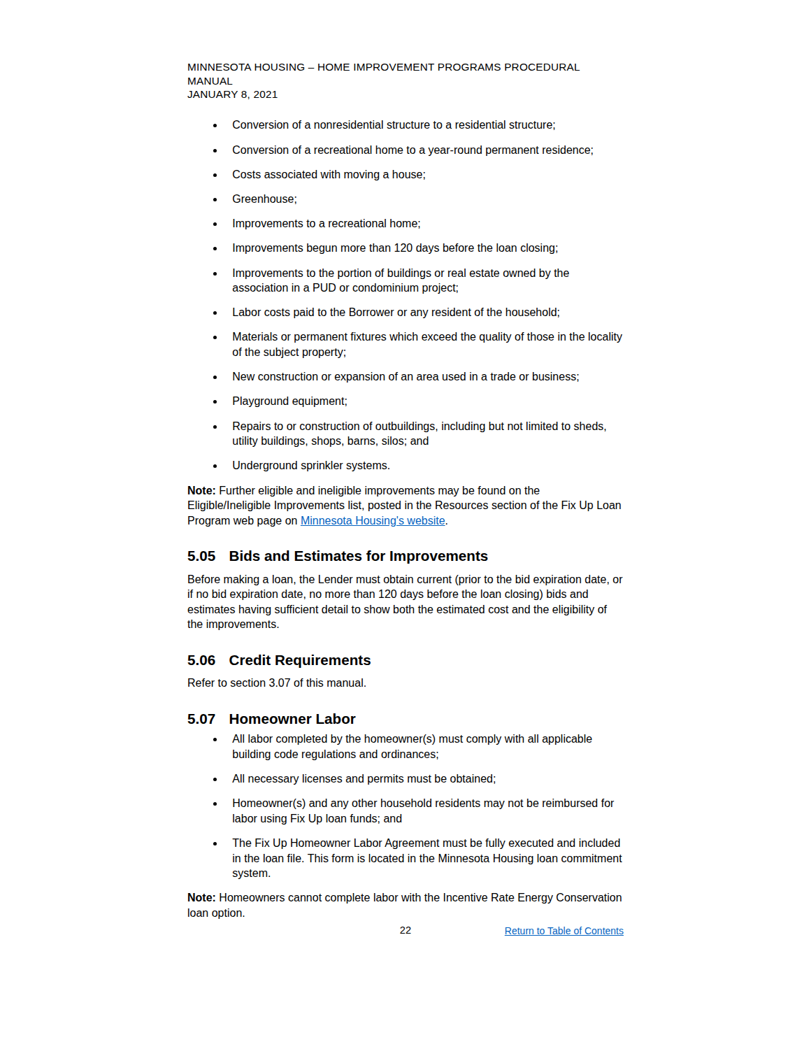MINNESOTA HOUSING – HOME IMPROVEMENT PROGRAMS PROCEDURAL MANUAL
JANUARY 8, 2021
Conversion of a nonresidential structure to a residential structure;
Conversion of a recreational home to a year-round permanent residence;
Costs associated with moving a house;
Greenhouse;
Improvements to a recreational home;
Improvements begun more than 120 days before the loan closing;
Improvements to the portion of buildings or real estate owned by the association in a PUD or condominium project;
Labor costs paid to the Borrower or any resident of the household;
Materials or permanent fixtures which exceed the quality of those in the locality of the subject property;
New construction or expansion of an area used in a trade or business;
Playground equipment;
Repairs to or construction of outbuildings, including but not limited to sheds, utility buildings, shops, barns, silos; and
Underground sprinkler systems.
Note: Further eligible and ineligible improvements may be found on the Eligible/Ineligible Improvements list, posted in the Resources section of the Fix Up Loan Program web page on Minnesota Housing's website.
5.05 Bids and Estimates for Improvements
Before making a loan, the Lender must obtain current (prior to the bid expiration date, or if no bid expiration date, no more than 120 days before the loan closing) bids and estimates having sufficient detail to show both the estimated cost and the eligibility of the improvements.
5.06 Credit Requirements
Refer to section 3.07 of this manual.
5.07 Homeowner Labor
All labor completed by the homeowner(s) must comply with all applicable building code regulations and ordinances;
All necessary licenses and permits must be obtained;
Homeowner(s) and any other household residents may not be reimbursed for labor using Fix Up loan funds; and
The Fix Up Homeowner Labor Agreement must be fully executed and included in the loan file. This form is located in the Minnesota Housing loan commitment system.
Note: Homeowners cannot complete labor with the Incentive Rate Energy Conservation loan option.
22
Return to Table of Contents